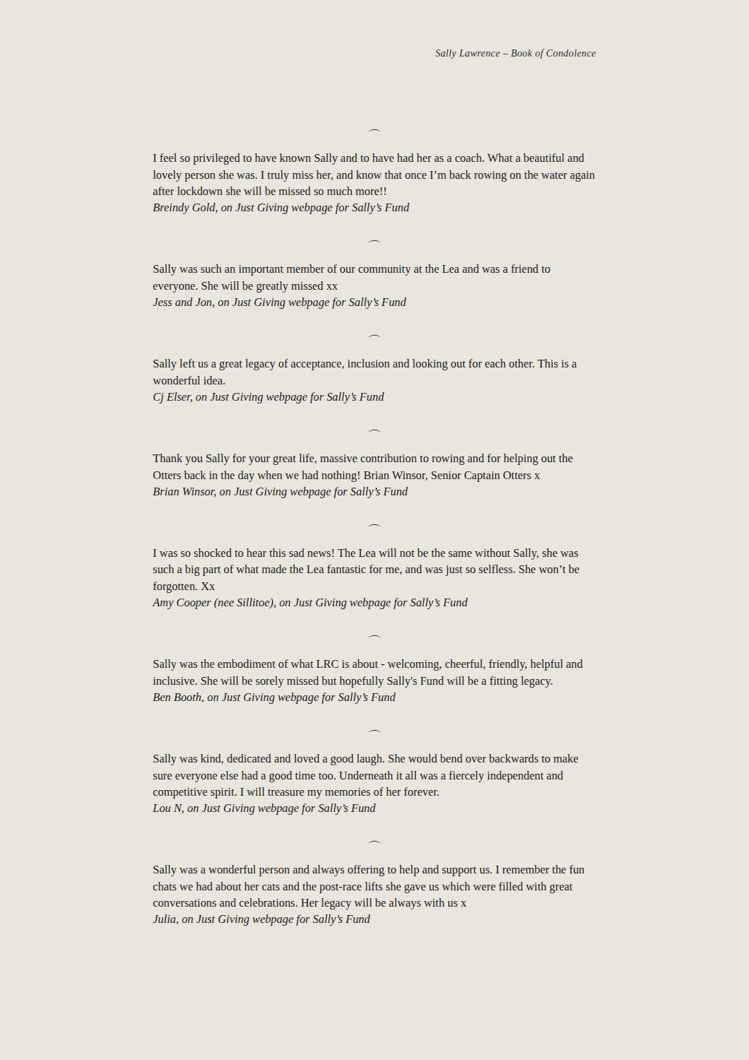Sally Lawrence – Book of Condolence
I feel so privileged to have known Sally and to have had her as a coach. What a beautiful and lovely person she was. I truly miss her, and know that once I’m back rowing on the water again after lockdown she will be missed so much more!!
Breindy Gold, on Just Giving webpage for Sally’s Fund
Sally was such an important member of our community at the Lea and was a friend to everyone. She will be greatly missed xx
Jess and Jon, on Just Giving webpage for Sally’s Fund
Sally left us a great legacy of acceptance, inclusion and looking out for each other. This is a wonderful idea.
Cj Elser, on Just Giving webpage for Sally’s Fund
Thank you Sally for your great life, massive contribution to rowing and for helping out the Otters back in the day when we had nothing! Brian Winsor, Senior Captain Otters x
Brian Winsor, on Just Giving webpage for Sally’s Fund
I was so shocked to hear this sad news! The Lea will not be the same without Sally, she was such a big part of what made the Lea fantastic for me, and was just so selfless. She won’t be forgotten. Xx
Amy Cooper (nee Sillitoe), on Just Giving webpage for Sally’s Fund
Sally was the embodiment of what LRC is about - welcoming, cheerful, friendly, helpful and inclusive. She will be sorely missed but hopefully Sally's Fund will be a fitting legacy.
Ben Booth, on Just Giving webpage for Sally’s Fund
Sally was kind, dedicated and loved a good laugh. She would bend over backwards to make sure everyone else had a good time too. Underneath it all was a fiercely independent and competitive spirit. I will treasure my memories of her forever.
Lou N, on Just Giving webpage for Sally’s Fund
Sally was a wonderful person and always offering to help and support us. I remember the fun chats we had about her cats and the post-race lifts she gave us which were filled with great conversations and celebrations. Her legacy will be always with us x
Julia, on Just Giving webpage for Sally’s Fund